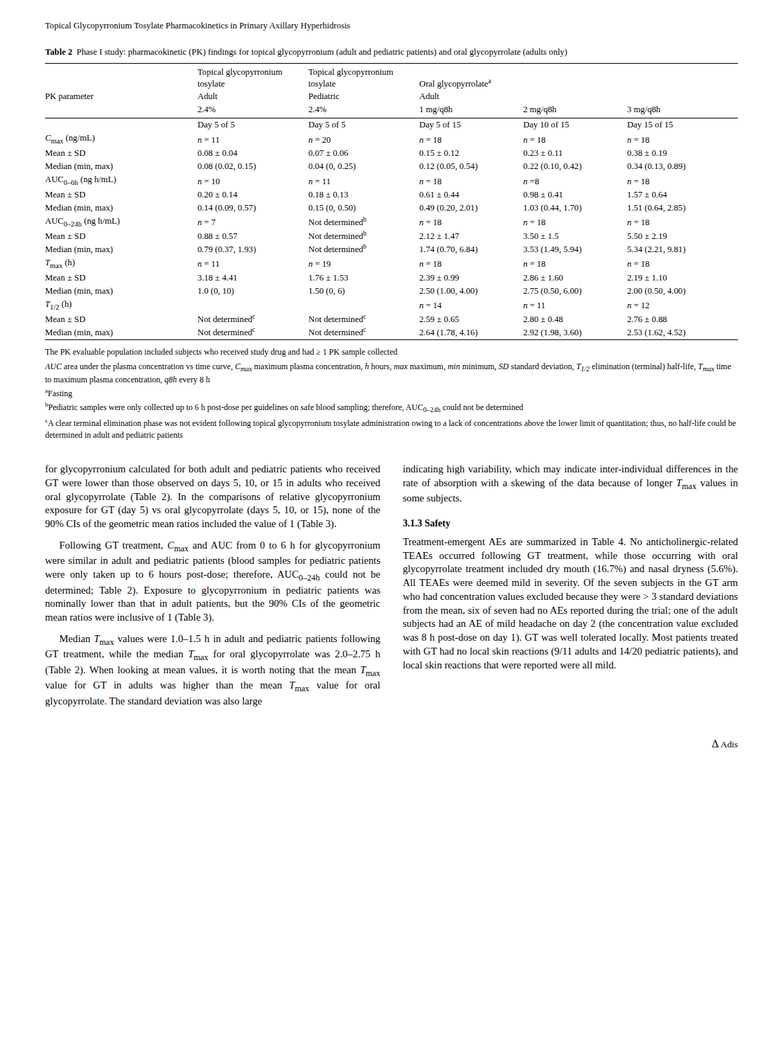Topical Glycopyrronium Tosylate Pharmacokinetics in Primary Axillary Hyperhidrosis
Table 2 Phase I study: pharmacokinetic (PK) findings for topical glycopyrronium (adult and pediatric patients) and oral glycopyrrolate (adults only)
| PK parameter | Topical glycopyrronium tosylate Adult | Topical glycopyrronium tosylate Pediatric | Oral glycopyrrolate a Adult |
| --- | --- | --- | --- |
| | 2.4% | 2.4% | 1 mg/q8h | 2 mg/q8h | 3 mg/q8h |
| | Day 5 of 5 | Day 5 of 5 | Day 5 of 15 | Day 10 of 15 | Day 15 of 15 |
| C max (ng/mL) | n = 11 | n = 20 | n = 18 | n = 18 | n = 18 |
| Mean ± SD | 0.08 ± 0.04 | 0.07 ± 0.06 | 0.15 ± 0.12 | 0.23 ± 0.11 | 0.38 ± 0.19 |
| Median (min, max) | 0.08 (0.02, 0.15) | 0.04 (0, 0.25) | 0.12 (0.05, 0.54) | 0.22 (0.10, 0.42) | 0.34 (0.13, 0.89) |
| AUC 0–6h (ng h/mL) | n = 10 | n = 11 | n = 18 | n =8 | n = 18 |
| Mean ± SD | 0.20 ± 0.14 | 0.18 ± 0.13 | 0.61 ± 0.44 | 0.98 ± 0.41 | 1.57 ± 0.64 |
| Median (min, max) | 0.14 (0.09, 0.57) | 0.15 (0, 0.50) | 0.49 (0.20, 2.01) | 1.03 (0.44, 1.70) | 1.51 (0.64, 2.85) |
| AUC 0–24h (ng h/mL) | n = 7 | Not determined b | n = 18 | n = 18 | n = 18 |
| Mean ± SD | 0.88 ± 0.57 | Not determined b | 2.12 ± 1.47 | 3.50 ± 1.5 | 5.50 ± 2.19 |
| Median (min, max) | 0.79 (0.37, 1.93) | Not determined b | 1.74 (0.70, 6.84) | 3.53 (1.49, 5.94) | 5.34 (2.21, 9.81) |
| T max (h) | n = 11 | n = 19 | n = 18 | n = 18 | n = 18 |
| Mean ± SD | 3.18 ± 4.41 | 1.76 ± 1.53 | 2.39 ± 0.99 | 2.86 ± 1.60 | 2.19 ± 1.10 |
| Median (min, max) | 1.0 (0, 10) | 1.50 (0, 6) | 2.50 (1.00, 4.00) | 2.75 (0.50, 6.00) | 2.00 (0.50, 4.00) |
| T 1/2 (h) | | | n = 14 | n = 11 | n = 12 |
| Mean ± SD | Not determined c | Not determined c | 2.59 ± 0.65 | 2.80 ± 0.48 | 2.76 ± 0.88 |
| Median (min, max) | Not determined c | Not determined c | 2.64 (1.78, 4.16) | 2.92 (1.98, 3.60) | 2.53 (1.62, 4.52) |
The PK evaluable population included subjects who received study drug and had ≥ 1 PK sample collected
AUC area under the plasma concentration vs time curve, Cmax maximum plasma concentration, h hours, max maximum, min minimum, SD standard deviation, T1/2 elimination (terminal) half-life, Tmax time to maximum plasma concentration, q8h every 8 h
aFasting
bPediatric samples were only collected up to 6 h post-dose per guidelines on safe blood sampling; therefore, AUC0–24h could not be determined
cA clear terminal elimination phase was not evident following topical glycopyrronium tosylate administration owing to a lack of concentrations above the lower limit of quantitation; thus, no half-life could be determined in adult and pediatric patients
for glycopyrronium calculated for both adult and pediatric patients who received GT were lower than those observed on days 5, 10, or 15 in adults who received oral glycopyrrolate (Table 2). In the comparisons of relative glycopyrronium exposure for GT (day 5) vs oral glycopyrrolate (days 5, 10, or 15), none of the 90% CIs of the geometric mean ratios included the value of 1 (Table 3).
Following GT treatment, Cmax and AUC from 0 to 6 h for glycopyrronium were similar in adult and pediatric patients (blood samples for pediatric patients were only taken up to 6 hours post-dose; therefore, AUC0–24h could not be determined; Table 2). Exposure to glycopyrronium in pediatric patients was nominally lower than that in adult patients, but the 90% CIs of the geometric mean ratios were inclusive of 1 (Table 3).
Median Tmax values were 1.0–1.5 h in adult and pediatric patients following GT treatment, while the median Tmax for oral glycopyrrolate was 2.0–2.75 h (Table 2). When looking at mean values, it is worth noting that the mean Tmax value for GT in adults was higher than the mean Tmax value for oral glycopyrrolate. The standard deviation was also large
indicating high variability, which may indicate inter-individual differences in the rate of absorption with a skewing of the data because of longer Tmax values in some subjects.
3.1.3 Safety
Treatment-emergent AEs are summarized in Table 4. No anticholinergic-related TEAEs occurred following GT treatment, while those occurring with oral glycopyrrolate treatment included dry mouth (16.7%) and nasal dryness (5.6%). All TEAEs were deemed mild in severity. Of the seven subjects in the GT arm who had concentration values excluded because they were > 3 standard deviations from the mean, six of seven had no AEs reported during the trial; one of the adult subjects had an AE of mild headache on day 2 (the concentration value excluded was 8 h post-dose on day 1). GT was well tolerated locally. Most patients treated with GT had no local skin reactions (9/11 adults and 14/20 pediatric patients), and local skin reactions that were reported were all mild.
∆ Adis